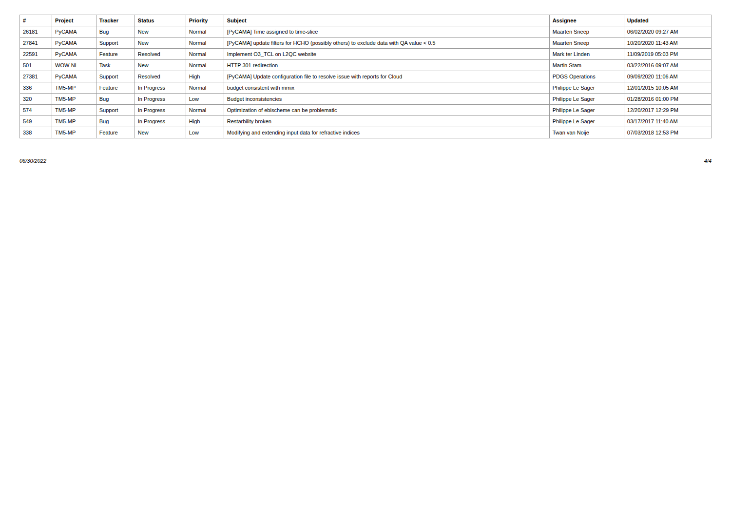| # | Project | Tracker | Status | Priority | Subject | Assignee | Updated |
| --- | --- | --- | --- | --- | --- | --- | --- |
| 26181 | PyCAMA | Bug | New | Normal | [PyCAMA] Time assigned to time-slice | Maarten Sneep | 06/02/2020 09:27 AM |
| 27841 | PyCAMA | Support | New | Normal | [PyCAMA] update filters for HCHO (possibly others) to exclude data with QA value < 0.5 | Maarten Sneep | 10/20/2020 11:43 AM |
| 22591 | PyCAMA | Feature | Resolved | Normal | Implement O3_TCL on L2QC website | Mark ter Linden | 11/09/2019 05:03 PM |
| 501 | WOW-NL | Task | New | Normal | HTTP 301 redirection | Martin Stam | 03/22/2016 09:07 AM |
| 27381 | PyCAMA | Support | Resolved | High | [PyCAMA] Update configuration file to resolve issue with reports for Cloud | PDGS Operations | 09/09/2020 11:06 AM |
| 336 | TM5-MP | Feature | In Progress | Normal | budget consistent with mmix | Philippe Le Sager | 12/01/2015 10:05 AM |
| 320 | TM5-MP | Bug | In Progress | Low | Budget inconsistencies | Philippe Le Sager | 01/28/2016 01:00 PM |
| 574 | TM5-MP | Support | In Progress | Normal | Optimization of ebischeme can be problematic | Philippe Le Sager | 12/20/2017 12:29 PM |
| 549 | TM5-MP | Bug | In Progress | High | Restarbility broken | Philippe Le Sager | 03/17/2017 11:40 AM |
| 338 | TM5-MP | Feature | New | Low | Modifying and extending input data for refractive indices | Twan van Noije | 07/03/2018 12:53 PM |
06/30/2022 4/4